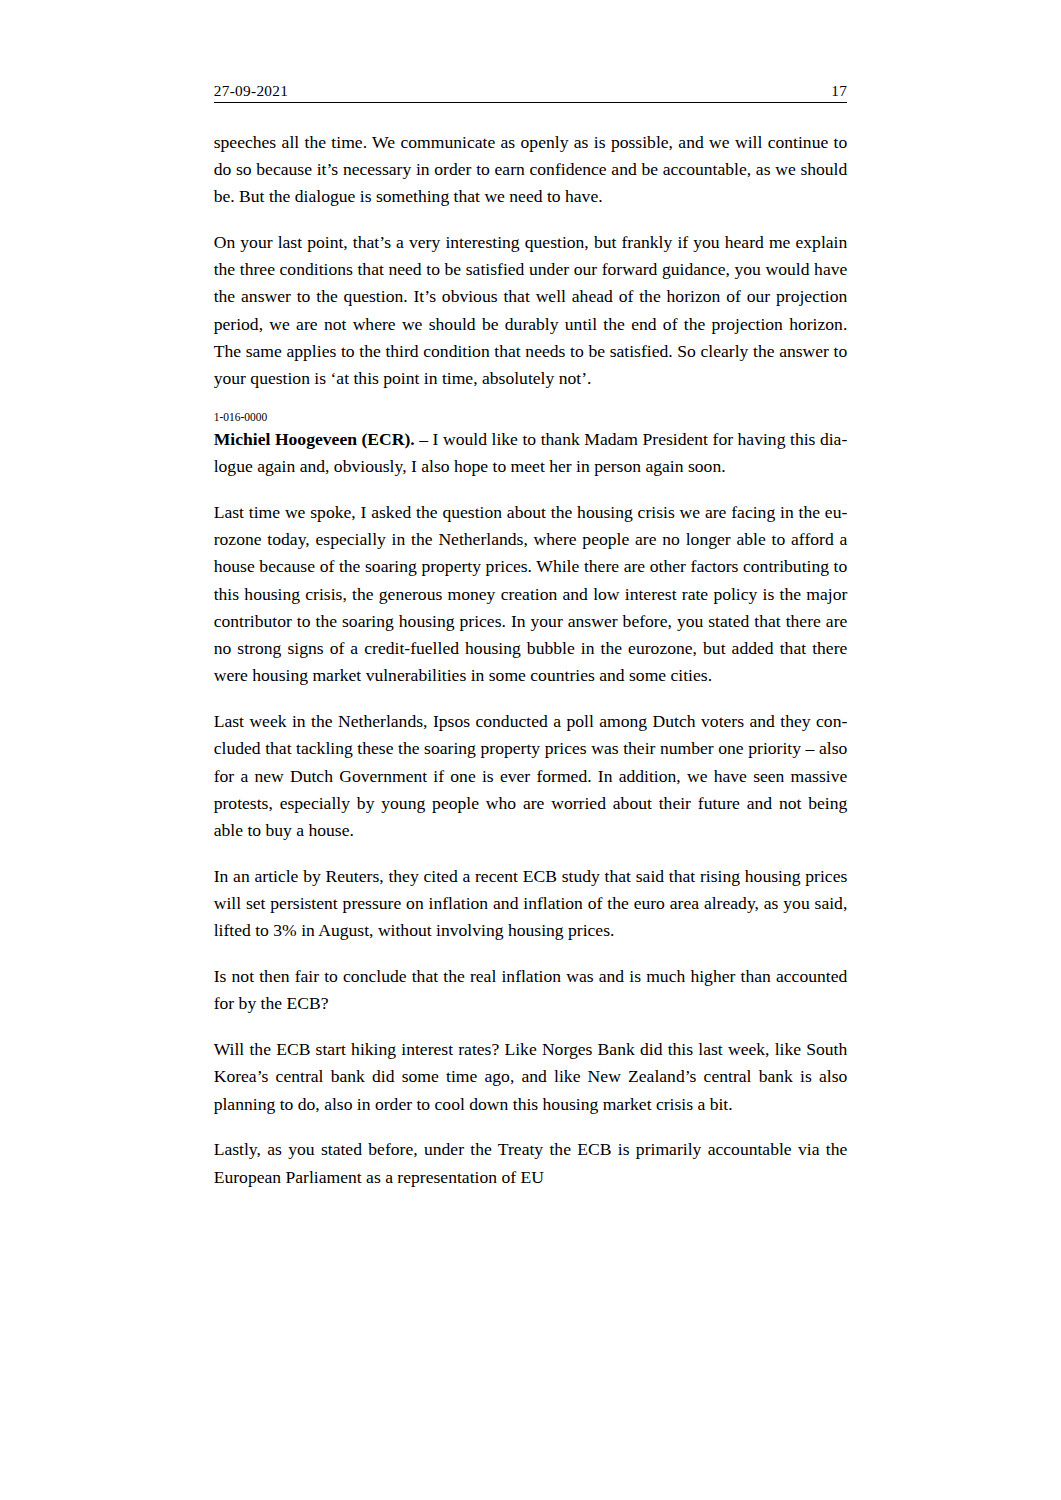27-09-2021 17
speeches all the time. We communicate as openly as is possible, and we will continue to do so because it’s necessary in order to earn confidence and be accountable, as we should be. But the dialogue is something that we need to have.
On your last point, that’s a very interesting question, but frankly if you heard me explain the three conditions that need to be satisfied under our forward guidance, you would have the answer to the question. It’s obvious that well ahead of the horizon of our projection period, we are not where we should be durably until the end of the projection horizon. The same applies to the third condition that needs to be satisfied. So clearly the answer to your question is ‘at this point in time, absolutely not’.
1-016-0000
Michiel Hoogeveen (ECR). – I would like to thank Madam President for having this dialogue again and, obviously, I also hope to meet her in person again soon.
Last time we spoke, I asked the question about the housing crisis we are facing in the eurozone today, especially in the Netherlands, where people are no longer able to afford a house because of the soaring property prices. While there are other factors contributing to this housing crisis, the generous money creation and low interest rate policy is the major contributor to the soaring housing prices. In your answer before, you stated that there are no strong signs of a credit-fuelled housing bubble in the eurozone, but added that there were housing market vulnerabilities in some countries and some cities.
Last week in the Netherlands, Ipsos conducted a poll among Dutch voters and they concluded that tackling these the soaring property prices was their number one priority – also for a new Dutch Government if one is ever formed. In addition, we have seen massive protests, especially by young people who are worried about their future and not being able to buy a house.
In an article by Reuters, they cited a recent ECB study that said that rising housing prices will set persistent pressure on inflation and inflation of the euro area already, as you said, lifted to 3% in August, without involving housing prices.
Is not then fair to conclude that the real inflation was and is much higher than accounted for by the ECB?
Will the ECB start hiking interest rates? Like Norges Bank did this last week, like South Korea’s central bank did some time ago, and like New Zealand’s central bank is also planning to do, also in order to cool down this housing market crisis a bit.
Lastly, as you stated before, under the Treaty the ECB is primarily accountable via the European Parliament as a representation of EU